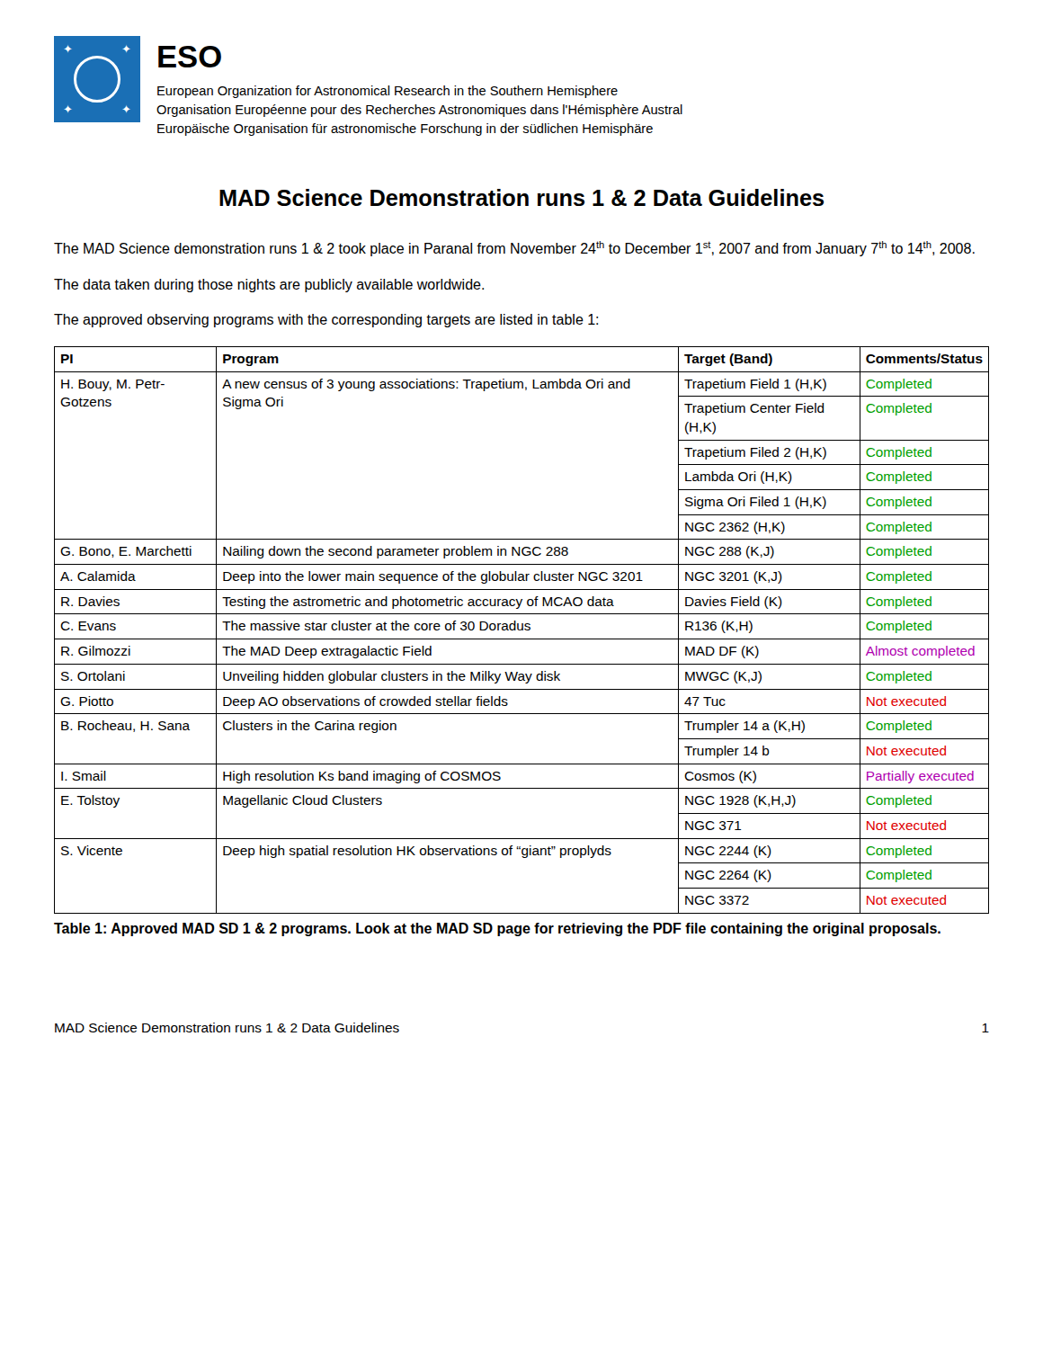✦ ✦ ✦ ✦
ESO
European Organization for Astronomical Research in the Southern Hemisphere
Organisation Européenne pour des Recherches Astronomiques dans l'Hémisphère Austral
Europäische Organisation für astronomische Forschung in der südlichen Hemisphäre
MAD Science Demonstration runs 1 & 2 Data Guidelines
The MAD Science demonstration runs 1 & 2 took place in Paranal from November 24th to December 1st, 2007 and from January 7th to 14th, 2008.
The data taken during those nights are publicly available worldwide.
The approved observing programs with the corresponding targets are listed in table 1:
| PI | Program | Target (Band) | Comments/Status |
| --- | --- | --- | --- |
| H. Bouy, M. Petr-Gotzens | A new census of 3 young associations: Trapetium, Lambda Ori and Sigma Ori | Trapetium Field 1 (H,K) | Completed |
| Trapetium Center Field (H,K) | Completed |
| Trapetium Filed 2 (H,K) | Completed |
| Lambda Ori (H,K) | Completed |
| Sigma Ori Filed 1 (H,K) | Completed |
| NGC 2362 (H,K) | Completed |
| G. Bono, E. Marchetti | Nailing down the second parameter problem in NGC 288 | NGC 288 (K,J) | Completed |
| A. Calamida | Deep into the lower main sequence of the globular cluster NGC 3201 | NGC 3201 (K,J) | Completed |
| R. Davies | Testing the astrometric and photometric accuracy of MCAO data | Davies Field (K) | Completed |
| C. Evans | The massive star cluster at the core of 30 Doradus | R136 (K,H) | Completed |
| R. Gilmozzi | The MAD Deep extragalactic Field | MAD DF (K) | Almost completed |
| S. Ortolani | Unveiling hidden globular clusters in the Milky Way disk | MWGC (K,J) | Completed |
| G. Piotto | Deep AO observations of crowded stellar fields | 47 Tuc | Not executed |
| B. Rocheau, H. Sana | Clusters in the Carina region | Trumpler 14 a (K,H) | Completed |
| Trumpler 14 b | Not executed |
| I. Smail | High resolution Ks band imaging of COSMOS | Cosmos (K) | Partially executed |
| E. Tolstoy | Magellanic Cloud Clusters | NGC 1928 (K,H,J) | Completed |
| NGC 371 | Not executed |
| S. Vicente | Deep high spatial resolution HK observations of “giant” proplyds | NGC 2244 (K) | Completed |
| NGC 2264 (K) | Completed |
| NGC 3372 | Not executed |
Table 1: Approved MAD SD 1 & 2 programs. Look at the MAD SD page for retrieving the PDF file containing the original proposals.
MAD Science Demonstration runs 1 & 2 Data Guidelines 1